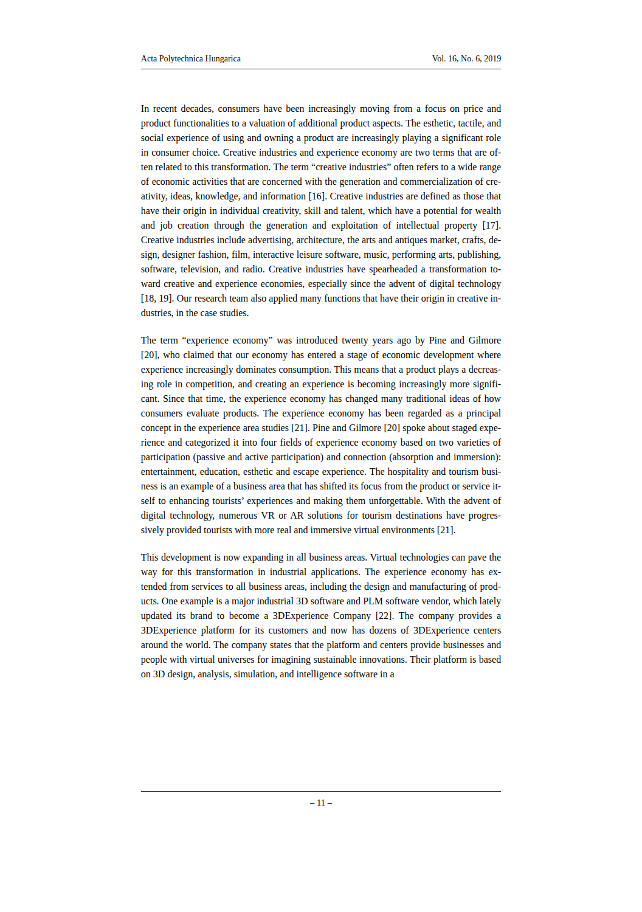Acta Polytechnica Hungarica Vol. 16, No. 6, 2019
In recent decades, consumers have been increasingly moving from a focus on price and product functionalities to a valuation of additional product aspects. The esthetic, tactile, and social experience of using and owning a product are increasingly playing a significant role in consumer choice. Creative industries and experience economy are two terms that are often related to this transformation. The term “creative industries” often refers to a wide range of economic activities that are concerned with the generation and commercialization of creativity, ideas, knowledge, and information [16]. Creative industries are defined as those that have their origin in individual creativity, skill and talent, which have a potential for wealth and job creation through the generation and exploitation of intellectual property [17]. Creative industries include advertising, architecture, the arts and antiques market, crafts, design, designer fashion, film, interactive leisure software, music, performing arts, publishing, software, television, and radio. Creative industries have spearheaded a transformation toward creative and experience economies, especially since the advent of digital technology [18, 19]. Our research team also applied many functions that have their origin in creative industries, in the case studies.
The term “experience economy” was introduced twenty years ago by Pine and Gilmore [20], who claimed that our economy has entered a stage of economic development where experience increasingly dominates consumption. This means that a product plays a decreasing role in competition, and creating an experience is becoming increasingly more significant. Since that time, the experience economy has changed many traditional ideas of how consumers evaluate products. The experience economy has been regarded as a principal concept in the experience area studies [21]. Pine and Gilmore [20] spoke about staged experience and categorized it into four fields of experience economy based on two varieties of participation (passive and active participation) and connection (absorption and immersion): entertainment, education, esthetic and escape experience. The hospitality and tourism business is an example of a business area that has shifted its focus from the product or service itself to enhancing tourists’ experiences and making them unforgettable. With the advent of digital technology, numerous VR or AR solutions for tourism destinations have progressively provided tourists with more real and immersive virtual environments [21].
This development is now expanding in all business areas. Virtual technologies can pave the way for this transformation in industrial applications. The experience economy has extended from services to all business areas, including the design and manufacturing of products. One example is a major industrial 3D software and PLM software vendor, which lately updated its brand to become a 3DExperience Company [22]. The company provides a 3DExperience platform for its customers and now has dozens of 3DExperience centers around the world. The company states that the platform and centers provide businesses and people with virtual universes for imagining sustainable innovations. Their platform is based on 3D design, analysis, simulation, and intelligence software in a
– 11 –